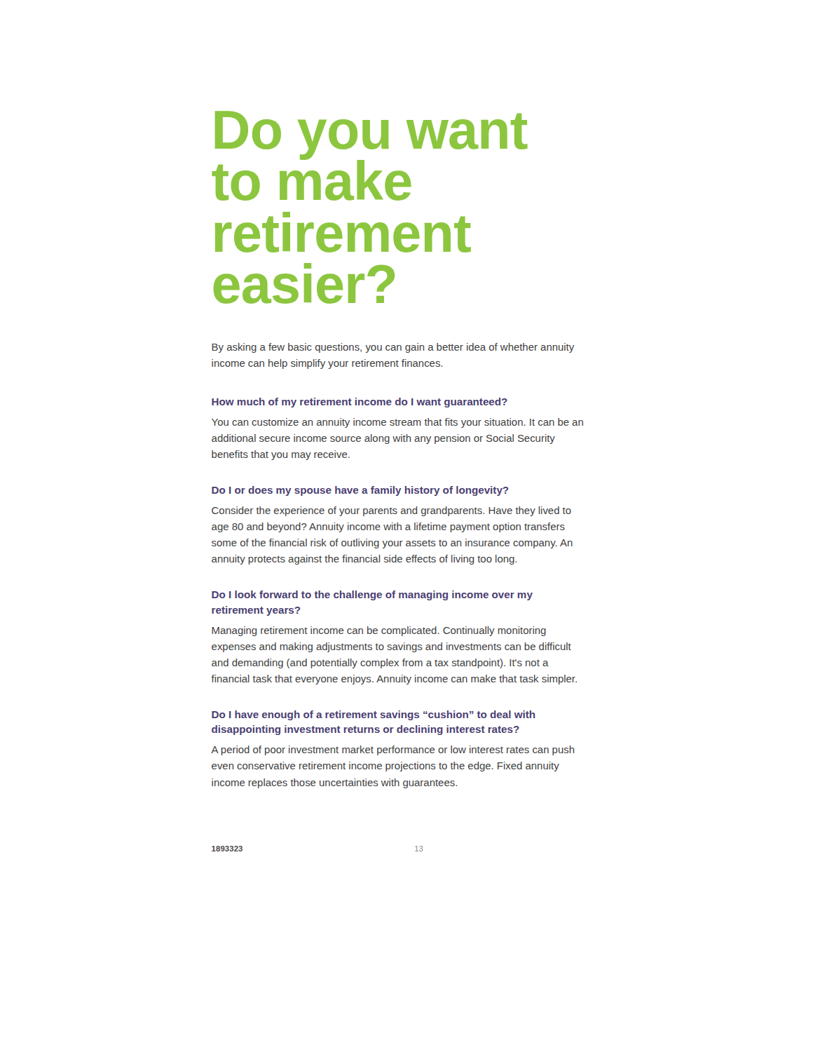Do you want to make retirement easier?
By asking a few basic questions, you can gain a better idea of whether annuity income can help simplify your retirement finances.
How much of my retirement income do I want guaranteed?
You can customize an annuity income stream that fits your situation. It can be an additional secure income source along with any pension or Social Security benefits that you may receive.
Do I or does my spouse have a family history of longevity?
Consider the experience of your parents and grandparents. Have they lived to age 80 and beyond? Annuity income with a lifetime payment option transfers some of the financial risk of outliving your assets to an insurance company. An annuity protects against the financial side effects of living too long.
Do I look forward to the challenge of managing income over my retirement years?
Managing retirement income can be complicated. Continually monitoring expenses and making adjustments to savings and investments can be difficult and demanding (and potentially complex from a tax standpoint). It's not a financial task that everyone enjoys. Annuity income can make that task simpler.
Do I have enough of a retirement savings “cushion” to deal with disappointing investment returns or declining interest rates?
A period of poor investment market performance or low interest rates can push even conservative retirement income projections to the edge. Fixed annuity income replaces those uncertainties with guarantees.
1893323 13